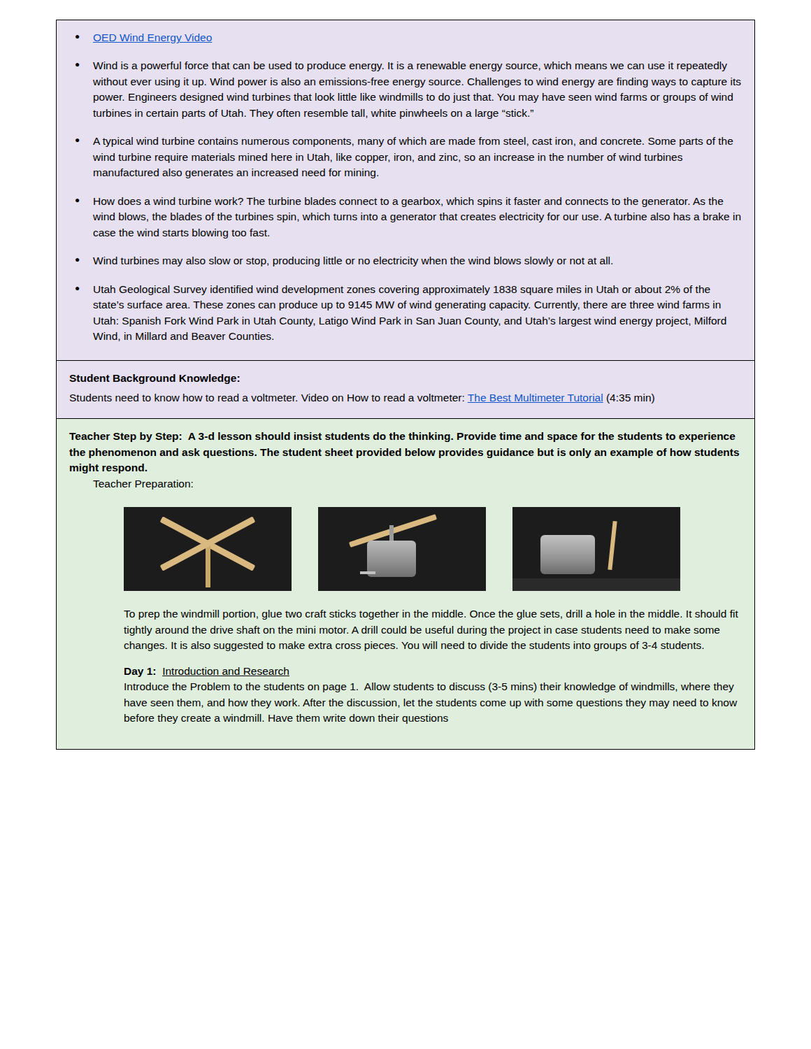OED Wind Energy Video
Wind is a powerful force that can be used to produce energy. It is a renewable energy source, which means we can use it repeatedly without ever using it up. Wind power is also an emissions-free energy source. Challenges to wind energy are finding ways to capture its power. Engineers designed wind turbines that look little like windmills to do just that. You may have seen wind farms or groups of wind turbines in certain parts of Utah. They often resemble tall, white pinwheels on a large “stick.”
A typical wind turbine contains numerous components, many of which are made from steel, cast iron, and concrete. Some parts of the wind turbine require materials mined here in Utah, like copper, iron, and zinc, so an increase in the number of wind turbines manufactured also generates an increased need for mining.
How does a wind turbine work? The turbine blades connect to a gearbox, which spins it faster and connects to the generator. As the wind blows, the blades of the turbines spin, which turns into a generator that creates electricity for our use. A turbine also has a brake in case the wind starts blowing too fast.
Wind turbines may also slow or stop, producing little or no electricity when the wind blows slowly or not at all.
Utah Geological Survey identified wind development zones covering approximately 1838 square miles in Utah or about 2% of the state’s surface area. These zones can produce up to 9145 MW of wind generating capacity. Currently, there are three wind farms in Utah: Spanish Fork Wind Park in Utah County, Latigo Wind Park in San Juan County, and Utah’s largest wind energy project, Milford Wind, in Millard and Beaver Counties.
Student Background Knowledge:
Students need to know how to read a voltmeter. Video on How to read a voltmeter: The Best Multimeter Tutorial (4:35 min)
Teacher Step by Step: A 3-d lesson should insist students do the thinking. Provide time and space for the students to experience the phenomenon and ask questions. The student sheet provided below provides guidance but is only an example of how students might respond.
Teacher Preparation:
To prep the windmill portion, glue two craft sticks together in the middle. Once the glue sets, drill a hole in the middle. It should fit tightly around the drive shaft on the mini motor. A drill could be useful during the project in case students need to make some changes. It is also suggested to make extra cross pieces. You will need to divide the students into groups of 3-4 students.
Day 1: Introduction and Research
Introduce the Problem to the students on page 1. Allow students to discuss (3-5 mins) their knowledge of windmills, where they have seen them, and how they work. After the discussion, let the students come up with some questions they may need to know before they create a windmill. Have them write down their questions